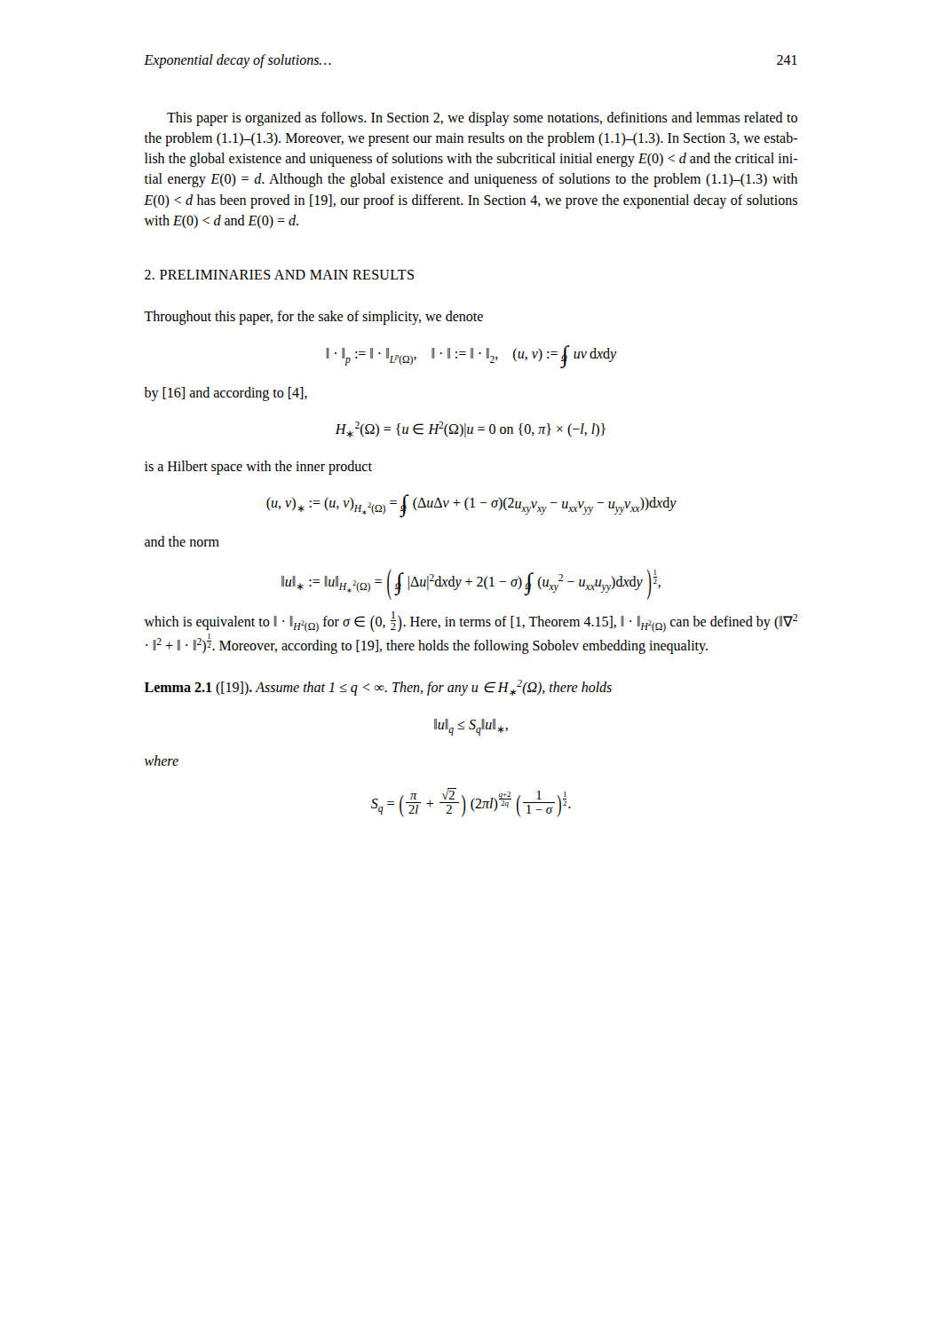Exponential decay of solutions… 241
This paper is organized as follows. In Section 2, we display some notations, definitions and lemmas related to the problem (1.1)–(1.3). Moreover, we present our main results on the problem (1.1)–(1.3). In Section 3, we establish the global existence and uniqueness of solutions with the subcritical initial energy E(0) < d and the critical initial energy E(0) = d. Although the global existence and uniqueness of solutions to the problem (1.1)–(1.3) with E(0) < d has been proved in [19], our proof is different. In Section 4, we prove the exponential decay of solutions with E(0) < d and E(0) = d.
2. Preliminaries and main results
Throughout this paper, for the sake of simplicity, we denote
‖ · ‖p := ‖ · ‖Lp(Ω), ‖ · ‖ := ‖ · ‖2, (u, v) := ∫Ω uv dxdy
by [16] and according to [4],
H∗2(Ω) = {u ∈ H2(Ω)|u = 0 on {0, π} × (−l, l)}
is a Hilbert space with the inner product
(u, v)∗ := (u, v)H∗2(Ω) = ∫Ω (Δu Δv + (1 − σ)(2uxyvxy − uxxvyy − uyyvxx))dxdy
and the norm
‖u‖∗ := ‖u‖H∗2(Ω) = ( ∫Ω |Δu|2dxdy + 2(1 − σ) ∫Ω (uxy2 − uxxuyy)dxdy )12,
which is equivalent to ‖ · ‖H2(Ω) for σ ∈ (0, 12). Here, in terms of [1, Theorem 4.15], ‖ · ‖H2(Ω) can be defined by (‖∇2 · ‖2 + ‖ · ‖2)12. Moreover, according to [19], there holds the following Sobolev embedding inequality.
Lemma 2.1 ([19]). Assume that 1 ≤ q < ∞. Then, for any u ∈ H∗2(Ω), there holds
‖u‖q ≤ Sq‖u‖∗,
where
Sq = (π 2l + √22) (2πl)q+22q (11 − σ)12.